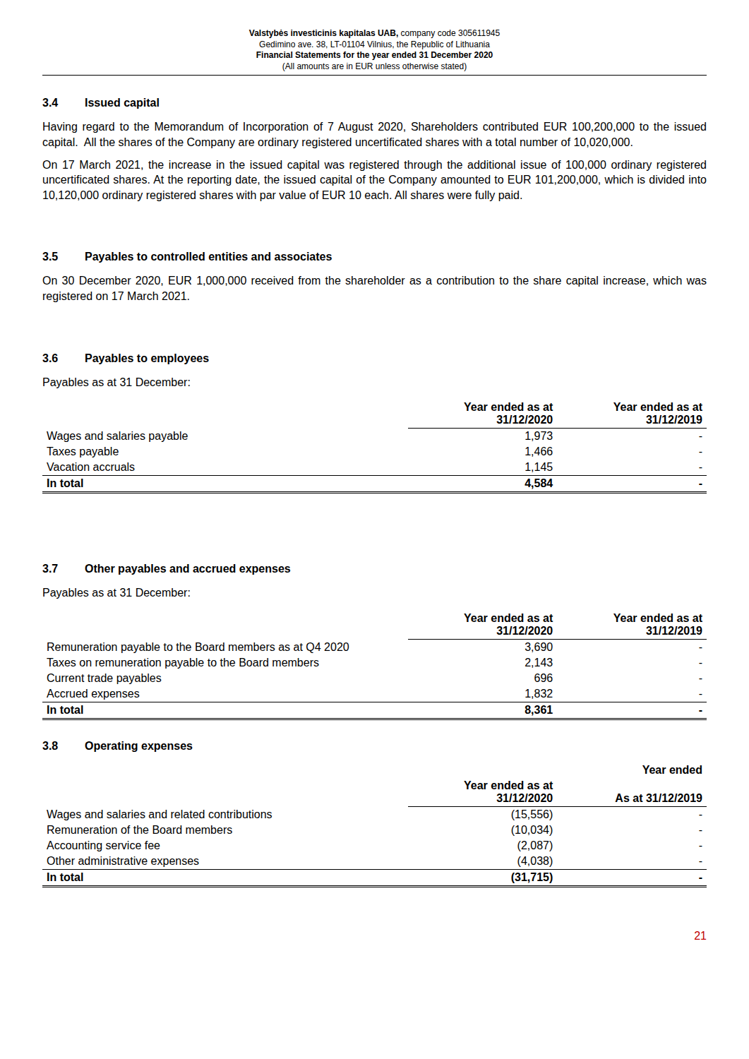Valstybės investicinis kapitalas UAB, company code 305611945
Gedimino ave. 38, LT-01104 Vilnius, the Republic of Lithuania
Financial Statements for the year ended 31 December 2020
(All amounts are in EUR unless otherwise stated)
3.4 Issued capital
Having regard to the Memorandum of Incorporation of 7 August 2020, Shareholders contributed EUR 100,200,000 to the issued capital. All the shares of the Company are ordinary registered uncertificated shares with a total number of 10,020,000.
On 17 March 2021, the increase in the issued capital was registered through the additional issue of 100,000 ordinary registered uncertificated shares. At the reporting date, the issued capital of the Company amounted to EUR 101,200,000, which is divided into 10,120,000 ordinary registered shares with par value of EUR 10 each. All shares were fully paid.
3.5 Payables to controlled entities and associates
On 30 December 2020, EUR 1,000,000 received from the shareholder as a contribution to the share capital increase, which was registered on 17 March 2021.
3.6 Payables to employees
Payables as at 31 December:
| | Year ended as at 31/12/2020 | Year ended as at 31/12/2019 |
| Wages and salaries payable | 1,973 | - |
| Taxes payable | 1,466 | - |
| Vacation accruals | 1,145 | - |
| In total | 4,584 | - |
3.7 Other payables and accrued expenses
Payables as at 31 December:
| | Year ended as at 31/12/2020 | Year ended as at 31/12/2019 |
| Remuneration payable to the Board members as at Q4 2020 | 3,690 | - |
| Taxes on remuneration payable to the Board members | 2,143 | - |
| Current trade payables | 696 | - |
| Accrued expenses | 1,832 | - |
| In total | 8,361 | - |
3.8 Operating expenses
| | | Year ended |
| | Year ended as at 31/12/2020 | As at 31/12/2019 |
| Wages and salaries and related contributions | (15,556) | - |
| Remuneration of the Board members | (10,034) | - |
| Accounting service fee | (2,087) | - |
| Other administrative expenses | (4,038) | - |
| In total | (31,715) | - |
21